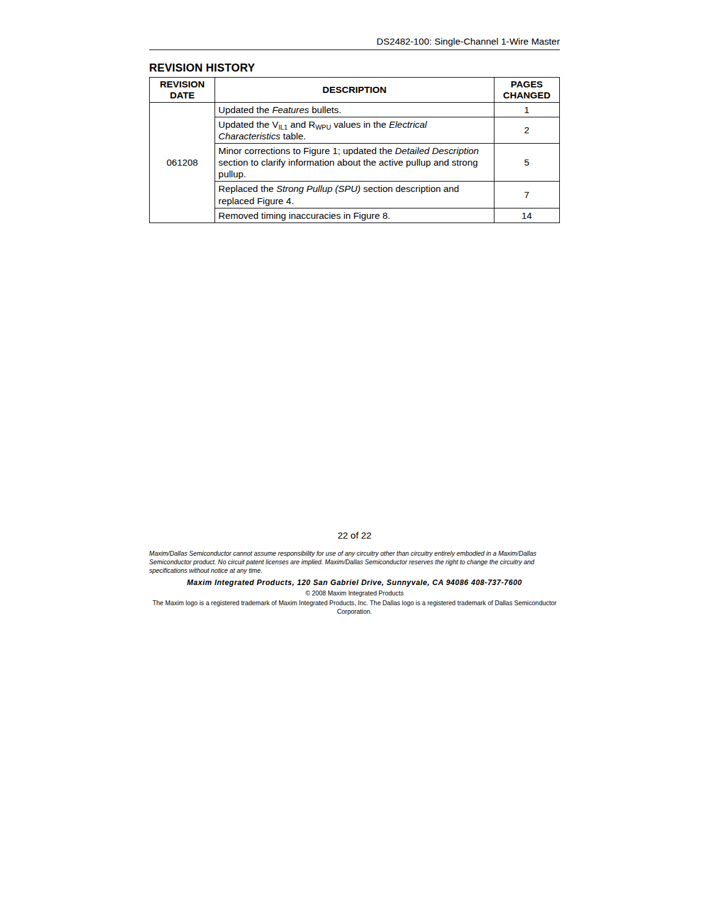DS2482-100: Single-Channel 1-Wire Master
REVISION HISTORY
| REVISION DATE | DESCRIPTION | PAGES CHANGED |
| --- | --- | --- |
| 061208 | Updated the Features bullets. | 1 |
| Updated the V IL1 and R WPU values in the Electrical Characteristics table. | 2 |
| Minor corrections to Figure 1; updated the Detailed Description section to clarify information about the active pullup and strong pullup. | 5 |
| Replaced the Strong Pullup (SPU) section description and replaced Figure 4. | 7 |
| Removed timing inaccuracies in Figure 8. | 14 |
22 of 22
Maxim/Dallas Semiconductor cannot assume responsibility for use of any circuitry other than circuitry entirely embodied in a Maxim/Dallas Semiconductor product. No circuit patent licenses are implied. Maxim/Dallas Semiconductor reserves the right to change the circuitry and specifications without notice at any time.
Maxim Integrated Products, 120 San Gabriel Drive, Sunnyvale, CA 94086 408-737-7600
© 2008 Maxim Integrated Products
The Maxim logo is a registered trademark of Maxim Integrated Products, Inc. The Dallas logo is a registered trademark of Dallas Semiconductor Corporation.